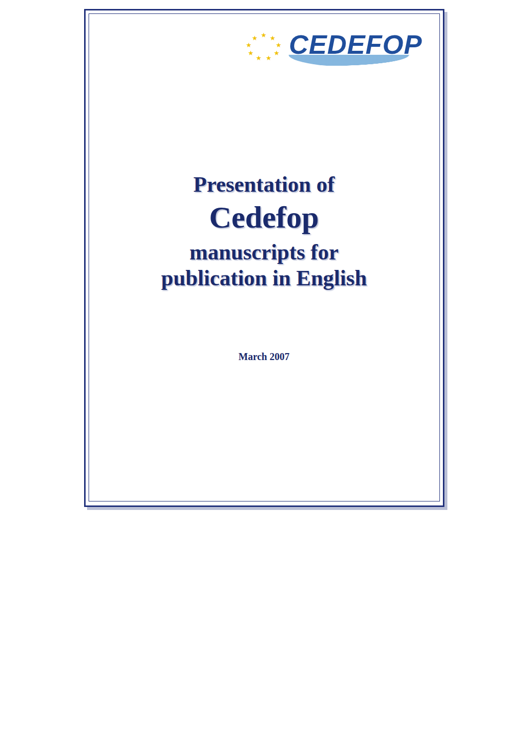★ ★ ★ ★ ★ ★ ★ ★ ★
CEDEFOP
Presentation of Cedefop manuscripts for publication in English
March 2007